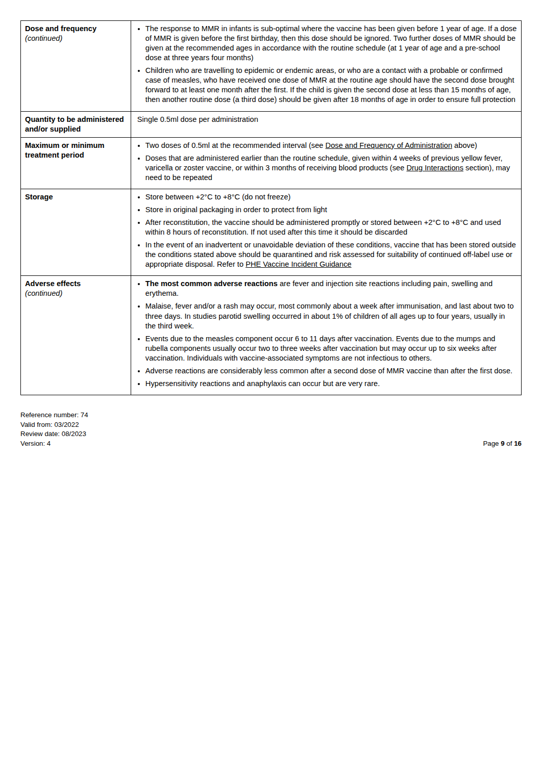| Dose and frequency (continued) | The response to MMR in infants is sub-optimal where the vaccine has been given before 1 year of age. If a dose of MMR is given before the first birthday, then this dose should be ignored. Two further doses of MMR should be given at the recommended ages in accordance with the routine schedule (at 1 year of age and a pre-school dose at three years four months) Children who are travelling to epidemic or endemic areas, or who are a contact with a probable or confirmed case of measles, who have received one dose of MMR at the routine age should have the second dose brought forward to at least one month after the first. If the child is given the second dose at less than 15 months of age, then another routine dose (a third dose) should be given after 18 months of age in order to ensure full protection |
| Quantity to be administered and/or supplied | Single 0.5ml dose per administration |
| Maximum or minimum treatment period | Two doses of 0.5ml at the recommended interval (see Dose and Frequency of Administration above) Doses that are administered earlier than the routine schedule, given within 4 weeks of previous yellow fever, varicella or zoster vaccine, or within 3 months of receiving blood products (see Drug Interactions section), may need to be repeated |
| Storage | Store between +2°C to +8°C (do not freeze) Store in original packaging in order to protect from light After reconstitution, the vaccine should be administered promptly or stored between +2°C to +8°C and used within 8 hours of reconstitution. If not used after this time it should be discarded In the event of an inadvertent or unavoidable deviation of these conditions, vaccine that has been stored outside the conditions stated above should be quarantined and risk assessed for suitability of continued off-label use or appropriate disposal. Refer to PHE Vaccine Incident Guidance |
| Adverse effects (continued) | The most common adverse reactions are fever and injection site reactions including pain, swelling and erythema. Malaise, fever and/or a rash may occur, most commonly about a week after immunisation, and last about two to three days. In studies parotid swelling occurred in about 1% of children of all ages up to four years, usually in the third week. Events due to the measles component occur 6 to 11 days after vaccination. Events due to the mumps and rubella components usually occur two to three weeks after vaccination but may occur up to six weeks after vaccination. Individuals with vaccine-associated symptoms are not infectious to others. Adverse reactions are considerably less common after a second dose of MMR vaccine than after the first dose. Hypersensitivity reactions and anaphylaxis can occur but are very rare. |
Reference number: 74
Valid from: 03/2022
Review date: 08/2023
Version: 4 Page 9 of 16